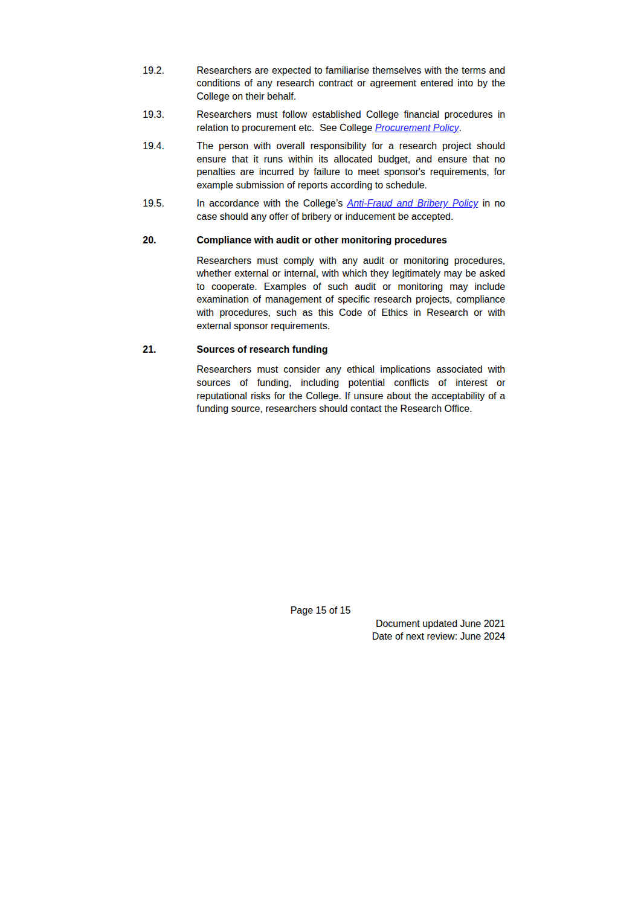19.2.
Researchers are expected to familiarise themselves with the terms and conditions of any research contract or agreement entered into by the College on their behalf.
19.3.
Researchers must follow established College financial procedures in relation to procurement etc. See College Procurement Policy.
19.4.
The person with overall responsibility for a research project should ensure that it runs within its allocated budget, and ensure that no penalties are incurred by failure to meet sponsor's requirements, for example submission of reports according to schedule.
19.5.
In accordance with the College’s Anti-Fraud and Bribery Policy in no case should any offer of bribery or inducement be accepted.
20.
Compliance with audit or other monitoring procedures
Researchers must comply with any audit or monitoring procedures, whether external or internal, with which they legitimately may be asked to cooperate. Examples of such audit or monitoring may include examination of management of specific research projects, compliance with procedures, such as this Code of Ethics in Research or with external sponsor requirements.
21.
Sources of research funding
Researchers must consider any ethical implications associated with sources of funding, including potential conflicts of interest or reputational risks for the College. If unsure about the acceptability of a funding source, researchers should contact the Research Office.
Page 15 of 15
Document updated June 2021
Date of next review: June 2024